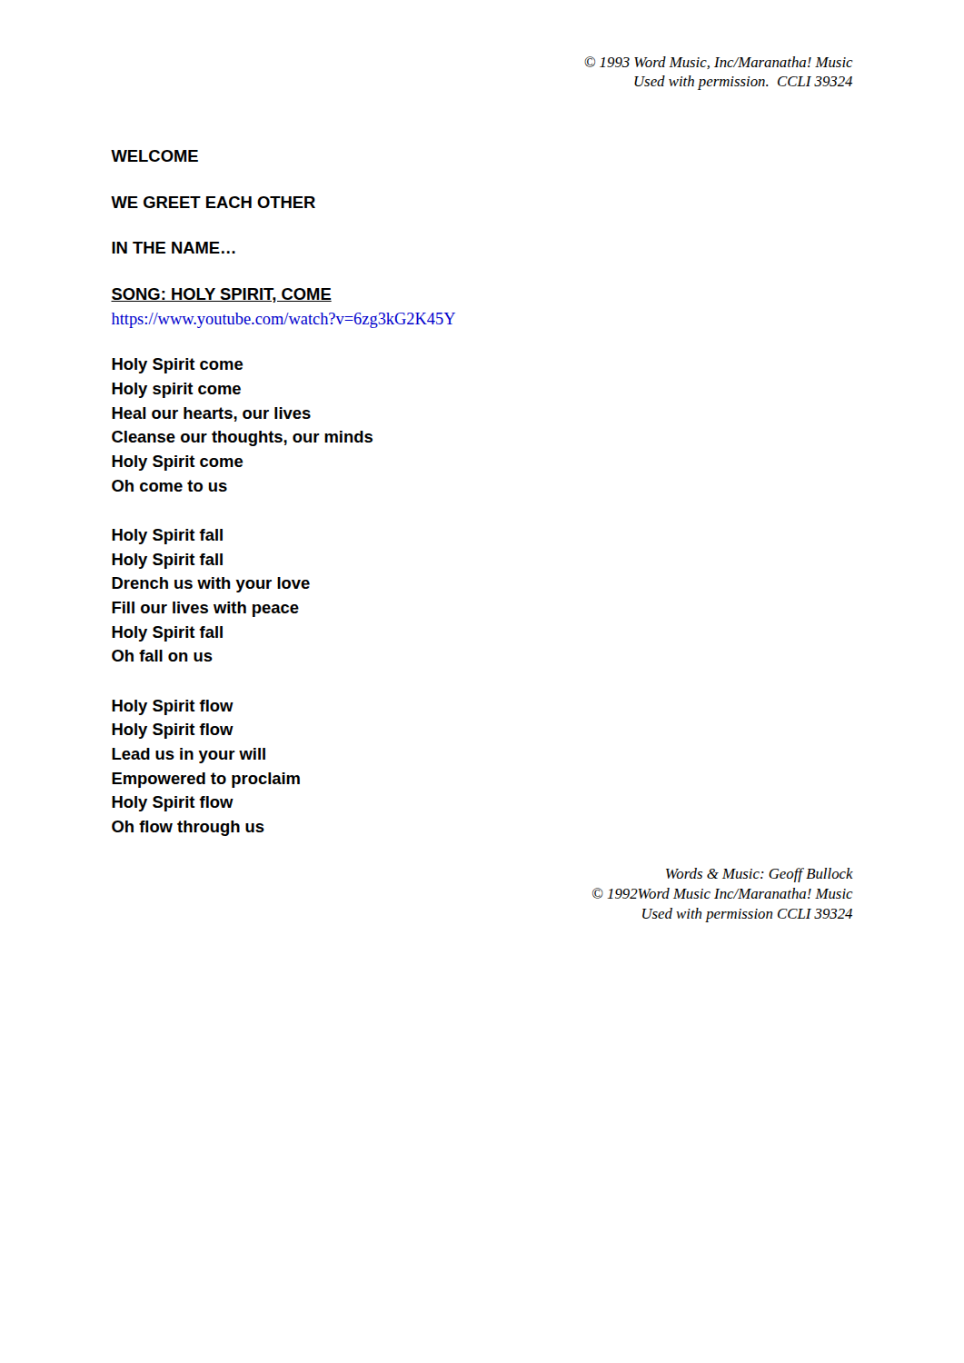© 1993 Word Music, Inc/Maranatha! Music
Used with permission. CCLI 39324
WELCOME
WE GREET EACH OTHER
IN THE NAME…
SONG: HOLY SPIRIT, COME
https://www.youtube.com/watch?v=6zg3kG2K45Y
Holy Spirit come
Holy spirit come
Heal our hearts, our lives
Cleanse our thoughts, our minds
Holy Spirit come
Oh come to us
Holy Spirit fall
Holy Spirit fall
Drench us with your love
Fill our lives with peace
Holy Spirit fall
Oh fall on us
Holy Spirit flow
Holy Spirit flow
Lead us in your will
Empowered to proclaim
Holy Spirit flow
Oh flow through us
Words & Music: Geoff Bullock
© 1992Word Music Inc/Maranatha! Music
Used with permission CCLI 39324